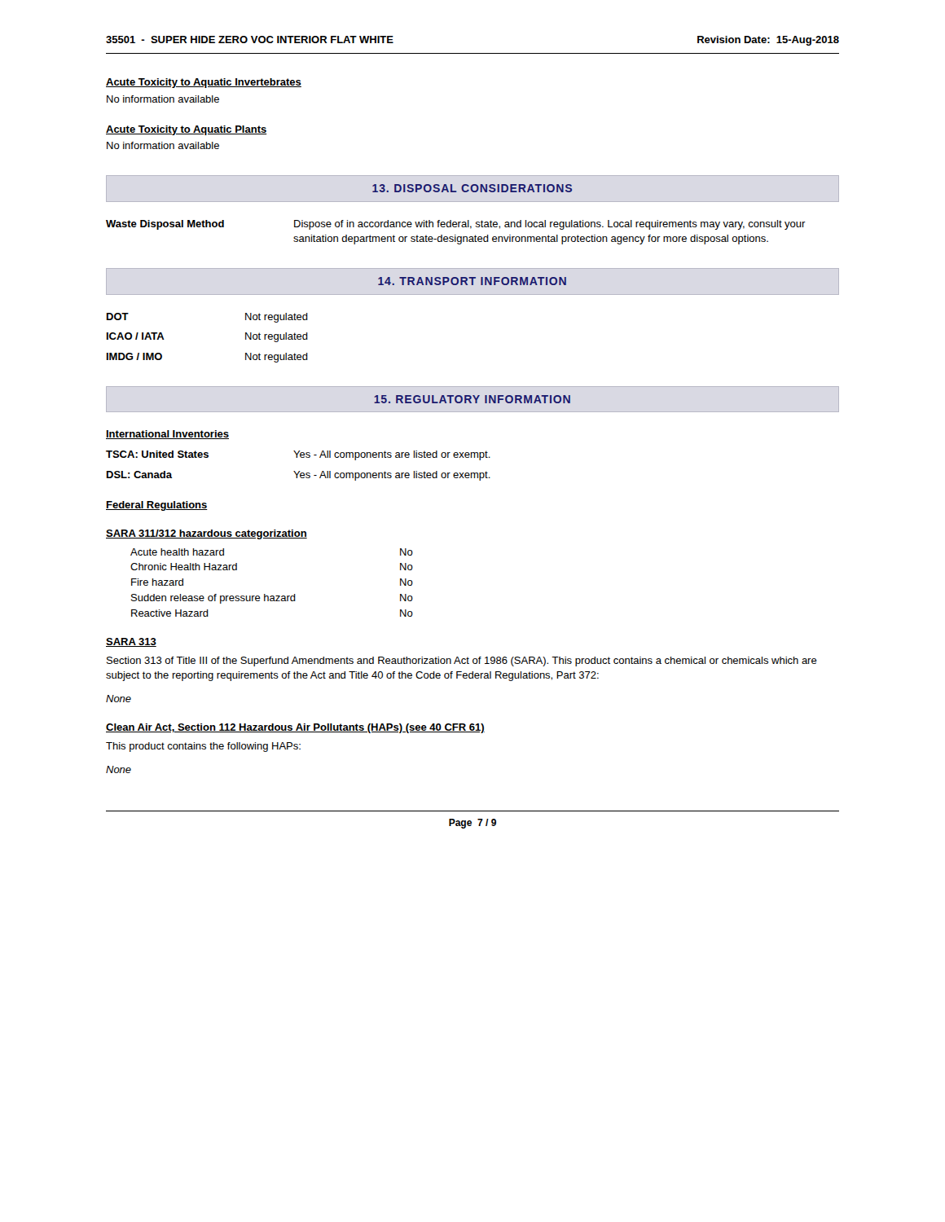35501 - SUPER HIDE ZERO VOC INTERIOR FLAT WHITE
Revision Date: 15-Aug-2018
Acute Toxicity to Aquatic Invertebrates
No information available
Acute Toxicity to Aquatic Plants
No information available
13. DISPOSAL CONSIDERATIONS
Waste Disposal Method
Dispose of in accordance with federal, state, and local regulations. Local requirements may vary, consult your sanitation department or state-designated environmental protection agency for more disposal options.
14. TRANSPORT INFORMATION
DOT
Not regulated
ICAO / IATA
Not regulated
IMDG / IMO
Not regulated
15. REGULATORY INFORMATION
International Inventories
TSCA: United States
Yes - All components are listed or exempt.
DSL: Canada
Yes - All components are listed or exempt.
Federal Regulations
SARA 311/312 hazardous categorization
Acute health hazard
No
Chronic Health Hazard
No
Fire hazard
No
Sudden release of pressure hazard
No
Reactive Hazard
No
SARA 313
Section 313 of Title III of the Superfund Amendments and Reauthorization Act of 1986 (SARA). This product contains a chemical or chemicals which are subject to the reporting requirements of the Act and Title 40 of the Code of Federal Regulations, Part 372:
None
Clean Air Act, Section 112 Hazardous Air Pollutants (HAPs) (see 40 CFR 61)
This product contains the following HAPs:
None
Page 7 / 9